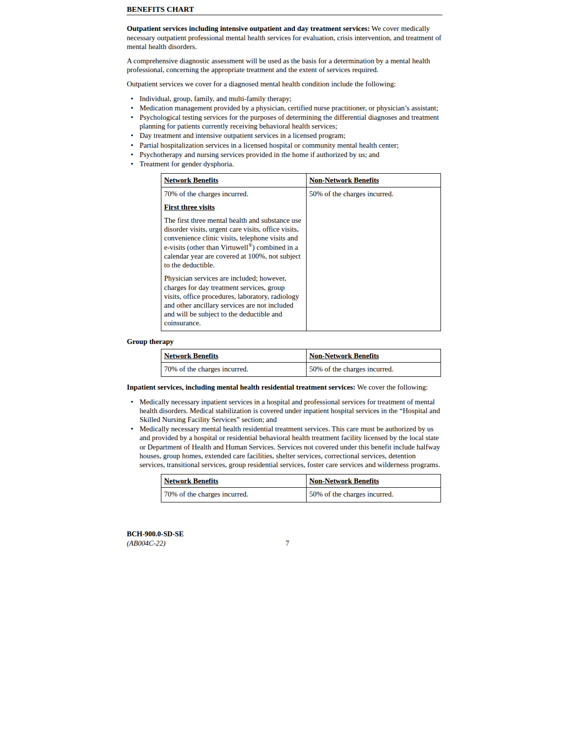BENEFITS CHART
Outpatient services including intensive outpatient and day treatment services: We cover medically necessary outpatient professional mental health services for evaluation, crisis intervention, and treatment of mental health disorders.
A comprehensive diagnostic assessment will be used as the basis for a determination by a mental health professional, concerning the appropriate treatment and the extent of services required.
Outpatient services we cover for a diagnosed mental health condition include the following:
Individual, group, family, and multi-family therapy;
Medication management provided by a physician, certified nurse practitioner, or physician’s assistant;
Psychological testing services for the purposes of determining the differential diagnoses and treatment planning for patients currently receiving behavioral health services;
Day treatment and intensive outpatient services in a licensed program;
Partial hospitalization services in a licensed hospital or community mental health center;
Psychotherapy and nursing services provided in the home if authorized by us; and
Treatment for gender dysphoria.
| Network Benefits | Non-Network Benefits |
| --- | --- |
| 70% of the charges incurred. First three visits The first three mental health and substance use disorder visits, urgent care visits, office visits, convenience clinic visits, telephone visits and e-visits (other than Virtuwell ® ) combined in a calendar year are covered at 100%, not subject to the deductible. Physician services are included; however, charges for day treatment services, group visits, office procedures, laboratory, radiology and other ancillary services are not included and will be subject to the deductible and coinsurance. | 50% of the charges incurred. |
Group therapy
| Network Benefits | Non-Network Benefits |
| --- | --- |
| 70% of the charges incurred. | 50% of the charges incurred. |
Inpatient services, including mental health residential treatment services: We cover the following:
Medically necessary inpatient services in a hospital and professional services for treatment of mental health disorders. Medical stabilization is covered under inpatient hospital services in the “Hospital and Skilled Nursing Facility Services” section; and
Medically necessary mental health residential treatment services. This care must be authorized by us and provided by a hospital or residential behavioral health treatment facility licensed by the local state or Department of Health and Human Services. Services not covered under this benefit include halfway houses, group homes, extended care facilities, shelter services, correctional services, detention services, transitional services, group residential services, foster care services and wilderness programs.
| Network Benefits | Non-Network Benefits |
| --- | --- |
| 70% of the charges incurred. | 50% of the charges incurred. |
BCH-900.0-SD-SE
(AB004C-22) 7